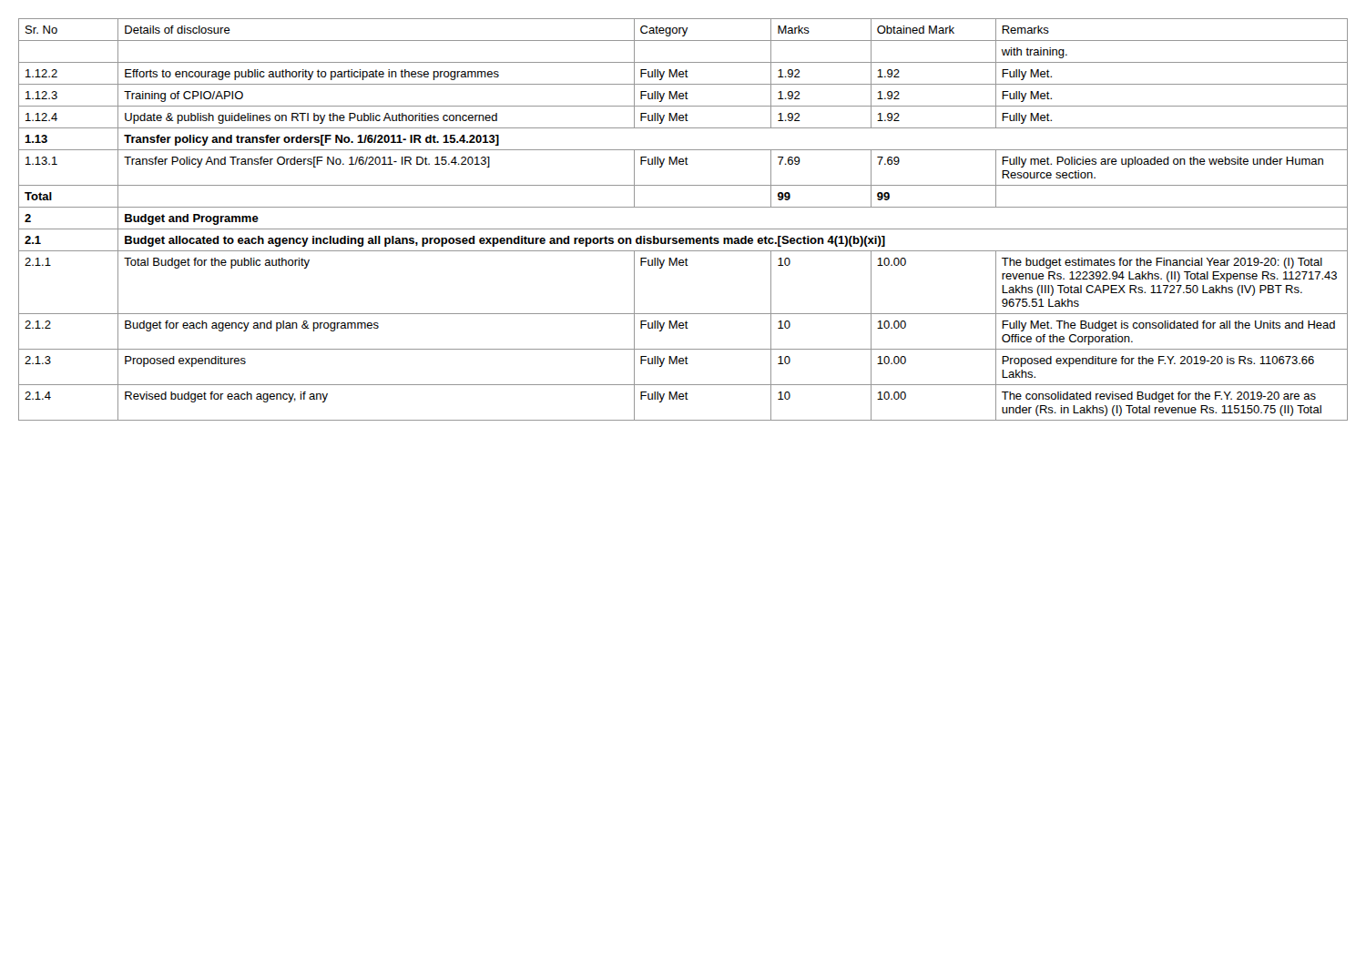| Sr. No | Details of disclosure | Category | Marks | Obtained Mark | Remarks |
| --- | --- | --- | --- | --- | --- |
| | | | | | with training. |
| 1.12.2 | Efforts to encourage public authority to participate in these programmes | Fully Met | 1.92 | 1.92 | Fully Met. |
| 1.12.3 | Training of CPIO/APIO | Fully Met | 1.92 | 1.92 | Fully Met. |
| 1.12.4 | Update & publish guidelines on RTI by the Public Authorities concerned | Fully Met | 1.92 | 1.92 | Fully Met. |
| 1.13 | Transfer policy and transfer orders[F No. 1/6/2011- IR dt. 15.4.2013] |
| 1.13.1 | Transfer Policy And Transfer Orders[F No. 1/6/2011- IR Dt. 15.4.2013] | Fully Met | 7.69 | 7.69 | Fully met. Policies are uploaded on the website under Human Resource section. |
| Total | | | 99 | 99 | |
| 2 | Budget and Programme |
| 2.1 | Budget allocated to each agency including all plans, proposed expenditure and reports on disbursements made etc.[Section 4(1)(b)(xi)] |
| 2.1.1 | Total Budget for the public authority | Fully Met | 10 | 10.00 | The budget estimates for the Financial Year 2019-20: (I) Total revenue Rs. 122392.94 Lakhs. (II) Total Expense Rs. 112717.43 Lakhs (III) Total CAPEX Rs. 11727.50 Lakhs (IV) PBT Rs. 9675.51 Lakhs |
| 2.1.2 | Budget for each agency and plan & programmes | Fully Met | 10 | 10.00 | Fully Met. The Budget is consolidated for all the Units and Head Office of the Corporation. |
| 2.1.3 | Proposed expenditures | Fully Met | 10 | 10.00 | Proposed expenditure for the F.Y. 2019-20 is Rs. 110673.66 Lakhs. |
| 2.1.4 | Revised budget for each agency, if any | Fully Met | 10 | 10.00 | The consolidated revised Budget for the F.Y. 2019-20 are as under (Rs. in Lakhs) (I) Total revenue Rs. 115150.75 (II) Total |